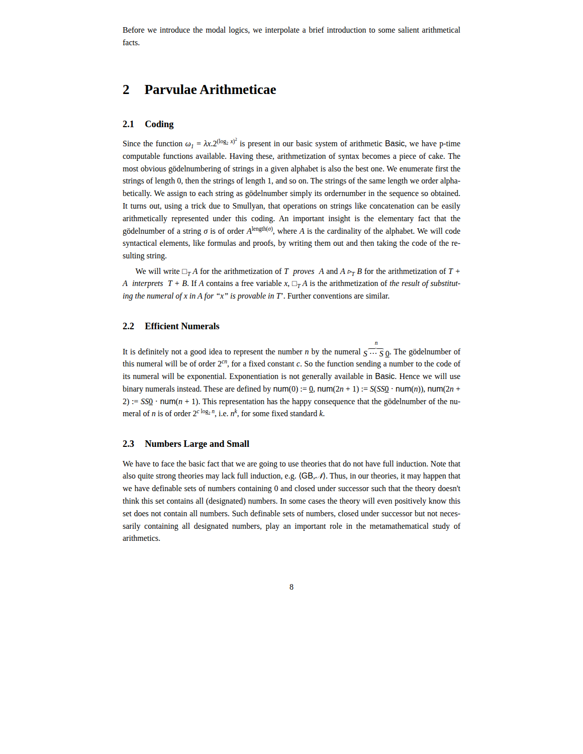Before we introduce the modal logics, we interpolate a brief introduction to some salient arithmetical facts.
2 Parvulae Arithmeticae
2.1 Coding
Since the function ω1 = λx.2(log2 x)2 is present in our basic system of arithmetic Basic, we have p-time computable functions available. Having these, arithmetization of syntax becomes a piece of cake. The most obvious gödelnumbering of strings in a given alphabet is also the best one. We enumerate first the strings of length 0, then the strings of length 1, and so on. The strings of the same length we order alphabetically. We assign to each string as gödelnumber simply its ordernumber in the sequence so obtained. It turns out, using a trick due to Smullyan, that operations on strings like concatenation can be easily arithmetically represented under this coding. An important insight is the elementary fact that the gödelnumber of a string σ is of order Alength(σ), where A is the cardinality of the alphabet. We will code syntactical elements, like formulas and proofs, by writing them out and then taking the code of the resulting string.
We will write □T A for the arithmetization of T proves A and A ▹T B for the arithmetization of T + A interprets T + B. If A contains a free variable x, □T A is the arithmetization of the result of substituting the numeral of x in A for “x” is provable in T’. Further conventions are similar.
2.2 Efficient Numerals
It is definitely not a good idea to represent the number n by the numeral n︷S ··· S 0. The gödelnumber of this numeral will be of order 2cn, for a fixed constant c. So the function sending a number to the code of its numeral will be exponential. Exponentiation is not generally available in Basic. Hence we will use binary numerals instead. These are defined by num(0) := 0, num(2n + 1) := S(SS 0 · num(n)), num(2n + 2) := SS 0 · num(n + 1). This representation has the happy consequence that the gödelnumber of the numeral of n is of order 2c log2 n, i.e. nk, for some fixed standard k.
2.3 Numbers Large and Small
We have to face the basic fact that we are going to use theories that do not have full induction. Note that also quite strong theories may lack full induction, e.g. ⟨GB,𝒩⟩. Thus, in our theories, it may happen that we have definable sets of numbers containing 0 and closed under successor such that the theory doesn't think this set contains all (designated) numbers. In some cases the theory will even positively know this set does not contain all numbers. Such definable sets of numbers, closed under successor but not necessarily containing all designated numbers, play an important role in the metamathematical study of arithmetics.
8